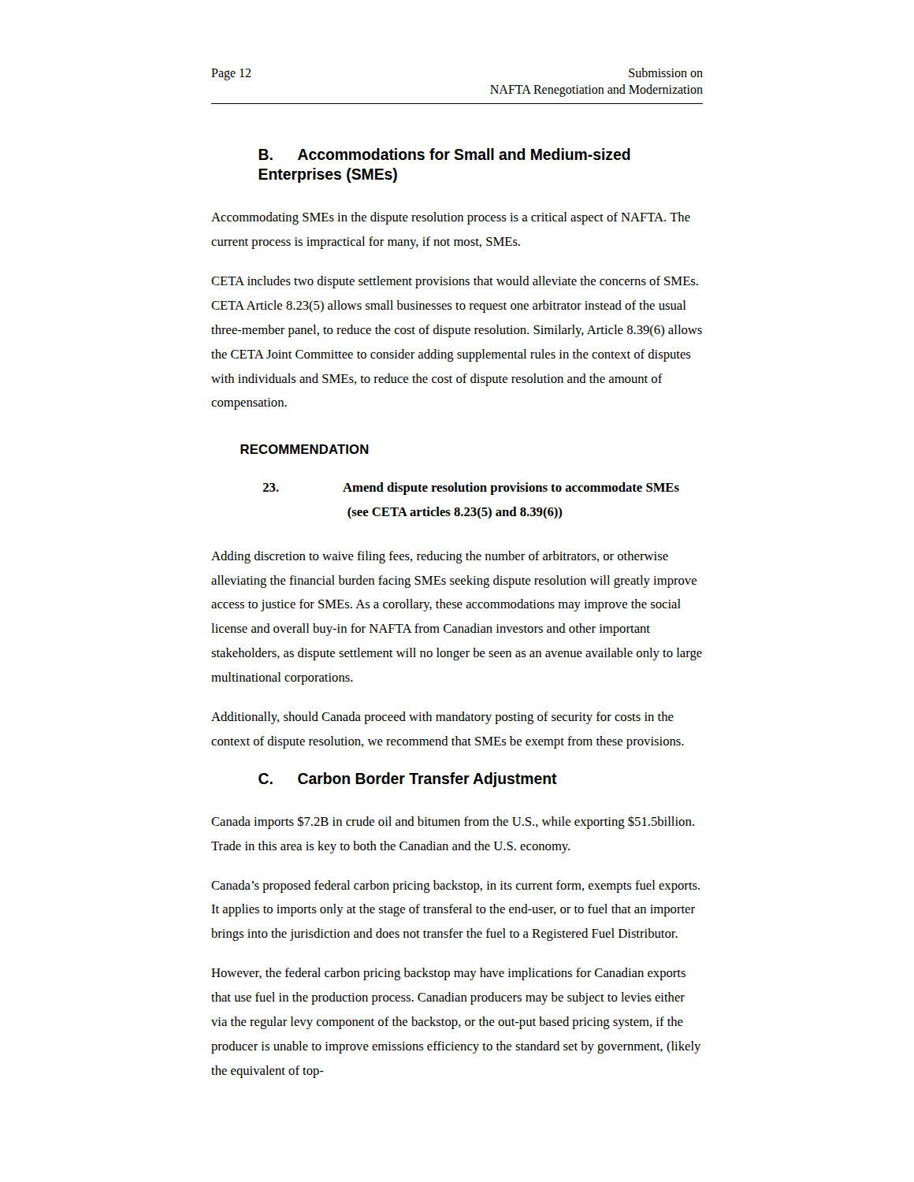Page 12
Submission on
NAFTA Renegotiation and Modernization
B. Accommodations for Small and Medium-sized Enterprises (SMEs)
Accommodating SMEs in the dispute resolution process is a critical aspect of NAFTA. The current process is impractical for many, if not most, SMEs.
CETA includes two dispute settlement provisions that would alleviate the concerns of SMEs. CETA Article 8.23(5) allows small businesses to request one arbitrator instead of the usual three-member panel, to reduce the cost of dispute resolution. Similarly, Article 8.39(6) allows the CETA Joint Committee to consider adding supplemental rules in the context of disputes with individuals and SMEs, to reduce the cost of dispute resolution and the amount of compensation.
RECOMMENDATION
23. Amend dispute resolution provisions to accommodate SMEs (see CETA articles 8.23(5) and 8.39(6))
Adding discretion to waive filing fees, reducing the number of arbitrators, or otherwise alleviating the financial burden facing SMEs seeking dispute resolution will greatly improve access to justice for SMEs. As a corollary, these accommodations may improve the social license and overall buy-in for NAFTA from Canadian investors and other important stakeholders, as dispute settlement will no longer be seen as an avenue available only to large multinational corporations.
Additionally, should Canada proceed with mandatory posting of security for costs in the context of dispute resolution, we recommend that SMEs be exempt from these provisions.
C. Carbon Border Transfer Adjustment
Canada imports $7.2B in crude oil and bitumen from the U.S., while exporting $51.5billion. Trade in this area is key to both the Canadian and the U.S. economy.
Canada’s proposed federal carbon pricing backstop, in its current form, exempts fuel exports. It applies to imports only at the stage of transferal to the end-user, or to fuel that an importer brings into the jurisdiction and does not transfer the fuel to a Registered Fuel Distributor.
However, the federal carbon pricing backstop may have implications for Canadian exports that use fuel in the production process. Canadian producers may be subject to levies either via the regular levy component of the backstop, or the out-put based pricing system, if the producer is unable to improve emissions efficiency to the standard set by government, (likely the equivalent of top-